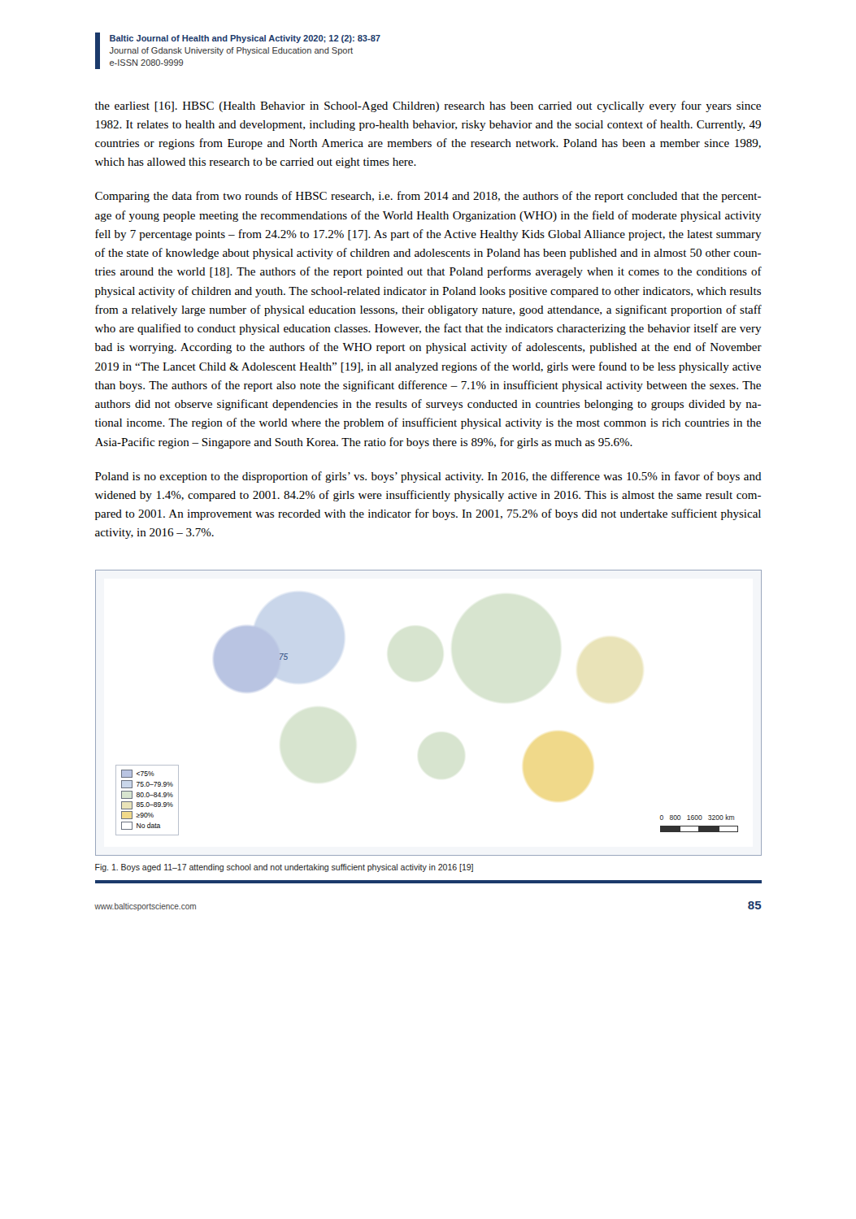Baltic Journal of Health and Physical Activity 2020; 12 (2): 83-87
Journal of Gdansk University of Physical Education and Sport
e-ISSN 2080-9999
the earliest [16]. HBSC (Health Behavior in School-Aged Children) research has been carried out cyclically every four years since 1982. It relates to health and development, including pro-health behavior, risky behavior and the social context of health. Currently, 49 countries or regions from Europe and North America are members of the research network. Poland has been a member since 1989, which has allowed this research to be carried out eight times here.
Comparing the data from two rounds of HBSC research, i.e. from 2014 and 2018, the authors of the report concluded that the percentage of young people meeting the recommendations of the World Health Organization (WHO) in the field of moderate physical activity fell by 7 percentage points – from 24.2% to 17.2% [17]. As part of the Active Healthy Kids Global Alliance project, the latest summary of the state of knowledge about physical activity of children and adolescents in Poland has been published and in almost 50 other countries around the world [18]. The authors of the report pointed out that Poland performs averagely when it comes to the conditions of physical activity of children and youth. The school-related indicator in Poland looks positive compared to other indicators, which results from a relatively large number of physical education lessons, their obligatory nature, good attendance, a significant proportion of staff who are qualified to conduct physical education classes. However, the fact that the indicators characterizing the behavior itself are very bad is worrying. According to the authors of the WHO report on physical activity of adolescents, published at the end of November 2019 in “The Lancet Child & Adolescent Health” [19], in all analyzed regions of the world, girls were found to be less physically active than boys. The authors of the report also note the significant difference – 7.1% in insufficient physical activity between the sexes. The authors did not observe significant dependencies in the results of surveys conducted in countries belonging to groups divided by national income. The region of the world where the problem of insufficient physical activity is the most common is rich countries in the Asia-Pacific region – Singapore and South Korea. The ratio for boys there is 89%, for girls as much as 95.6%.
Poland is no exception to the disproportion of girls’ vs. boys’ physical activity. In 2016, the difference was 10.5% in favor of boys and widened by 1.4%, compared to 2001. 84.2% of girls were insufficiently physically active in 2016. This is almost the same result compared to 2001. An improvement was recorded with the indicator for boys. In 2001, 75.2% of boys did not undertake sufficient physical activity, in 2016 – 3.7%.
75
<75%
75.0–79.9%
80.0–84.9%
85.0–89.9%
≥90%
No data
080016003200 km
Fig. 1. Boys aged 11–17 attending school and not undertaking sufficient physical activity in 2016 [19]
www.balticsportscience.com 85